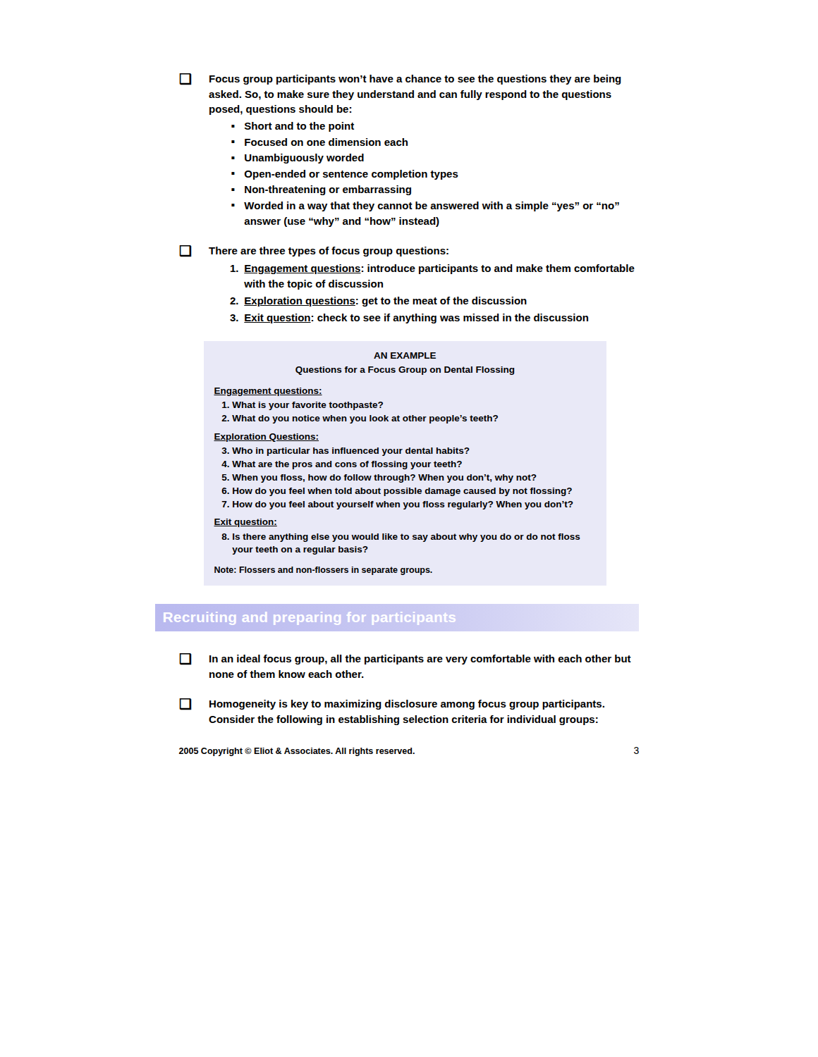❑
Focus group participants won’t have a chance to see the questions they are being asked. So, to make sure they understand and can fully respond to the questions posed, questions should be:
Short and to the point
Focused on one dimension each
Unambiguously worded
Open-ended or sentence completion types
Non-threatening or embarrassing
Worded in a way that they cannot be answered with a simple “yes” or “no” answer (use “why” and “how” instead)
❑
There are three types of focus group questions:
Engagement questions: introduce participants to and make them comfortable with the topic of discussion
Exploration questions: get to the meat of the discussion
Exit question: check to see if anything was missed in the discussion
AN EXAMPLE
Questions for a Focus Group on Dental Flossing
Engagement questions:
What is your favorite toothpaste?
What do you notice when you look at other people’s teeth?
Exploration Questions:
Who in particular has influenced your dental habits?
What are the pros and cons of flossing your teeth?
When you floss, how do follow through? When you don’t, why not?
How do you feel when told about possible damage caused by not flossing?
How do you feel about yourself when you floss regularly? When you don’t?
Exit question:
Is there anything else you would like to say about why you do or do not floss your teeth on a regular basis?
Note: Flossers and non-flossers in separate groups.
Recruiting and preparing for participants
❑
In an ideal focus group, all the participants are very comfortable with each other but none of them know each other.
❑
Homogeneity is key to maximizing disclosure among focus group participants. Consider the following in establishing selection criteria for individual groups:
2005 Copyright © Eliot & Associates. All rights reserved.
3